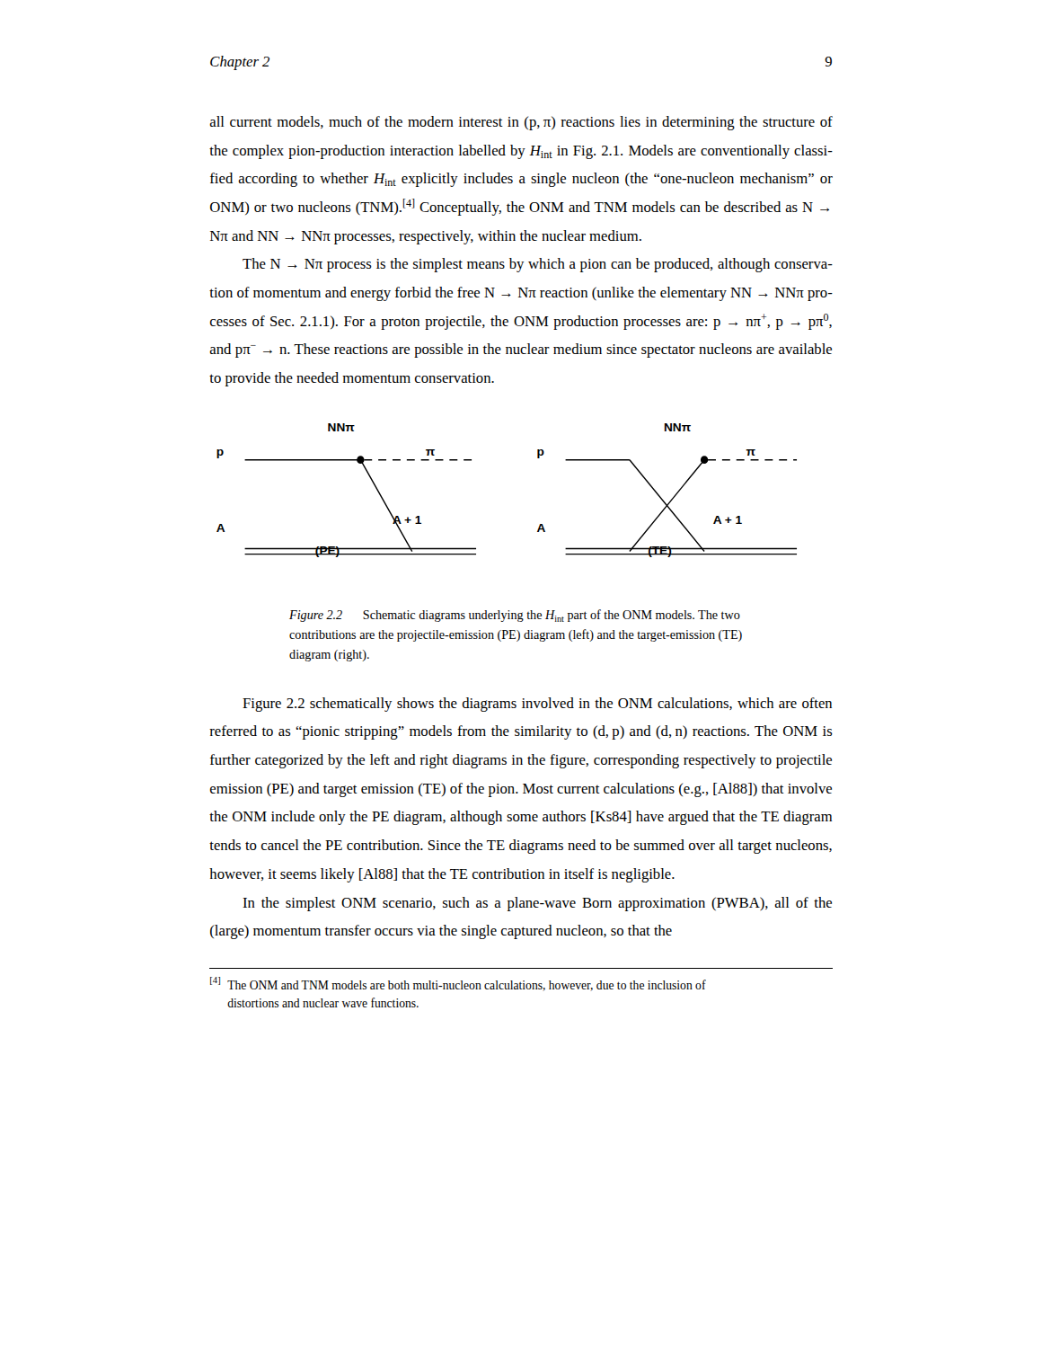Chapter 2 9
all current models, much of the modern interest in (p, π) reactions lies in determining the structure of the complex pion-production interaction labelled by Hint in Fig. 2.1. Models are conventionally classified according to whether Hint explicitly includes a single nucleon (the “one-nucleon mechanism” or ONM) or two nucleons (TNM).[4] Conceptually, the ONM and TNM models can be described as N → Nπ and NN → NNπ processes, respectively, within the nuclear medium.
The N → Nπ process is the simplest means by which a pion can be produced, although conservation of momentum and energy forbid the free N → Nπ reaction (unlike the elementary NN → NNπ processes of Sec. 2.1.1). For a proton projectile, the ONM production processes are: p → nπ+, p → pπ0, and pπ− → n. These reactions are possible in the nuclear medium since spectator nucleons are available to provide the needed momentum conservation.
NNπ p π A A + 1 (PE)
NNπ p π A A + 1 (TE)
Figure 2.2 Schematic diagrams underlying the Hint part of the ONM models. The two contributions are the projectile-emission (PE) diagram (left) and the target-emission (TE) diagram (right).
Figure 2.2 schematically shows the diagrams involved in the ONM calculations, which are often referred to as “pionic stripping” models from the similarity to (d, p) and (d, n) reactions. The ONM is further categorized by the left and right diagrams in the figure, corresponding respectively to projectile emission (PE) and target emission (TE) of the pion. Most current calculations (e.g., [Al88]) that involve the ONM include only the PE diagram, although some authors [Ks84] have argued that the TE diagram tends to cancel the PE contribution. Since the TE diagrams need to be summed over all target nucleons, however, it seems likely [Al88] that the TE contribution in itself is negligible.
In the simplest ONM scenario, such as a plane-wave Born approximation (PWBA), all of the (large) momentum transfer occurs via the single captured nucleon, so that the
[4] The ONM and TNM models are both multi-nucleon calculations, however, due to the inclusion of distortions and nuclear wave functions.